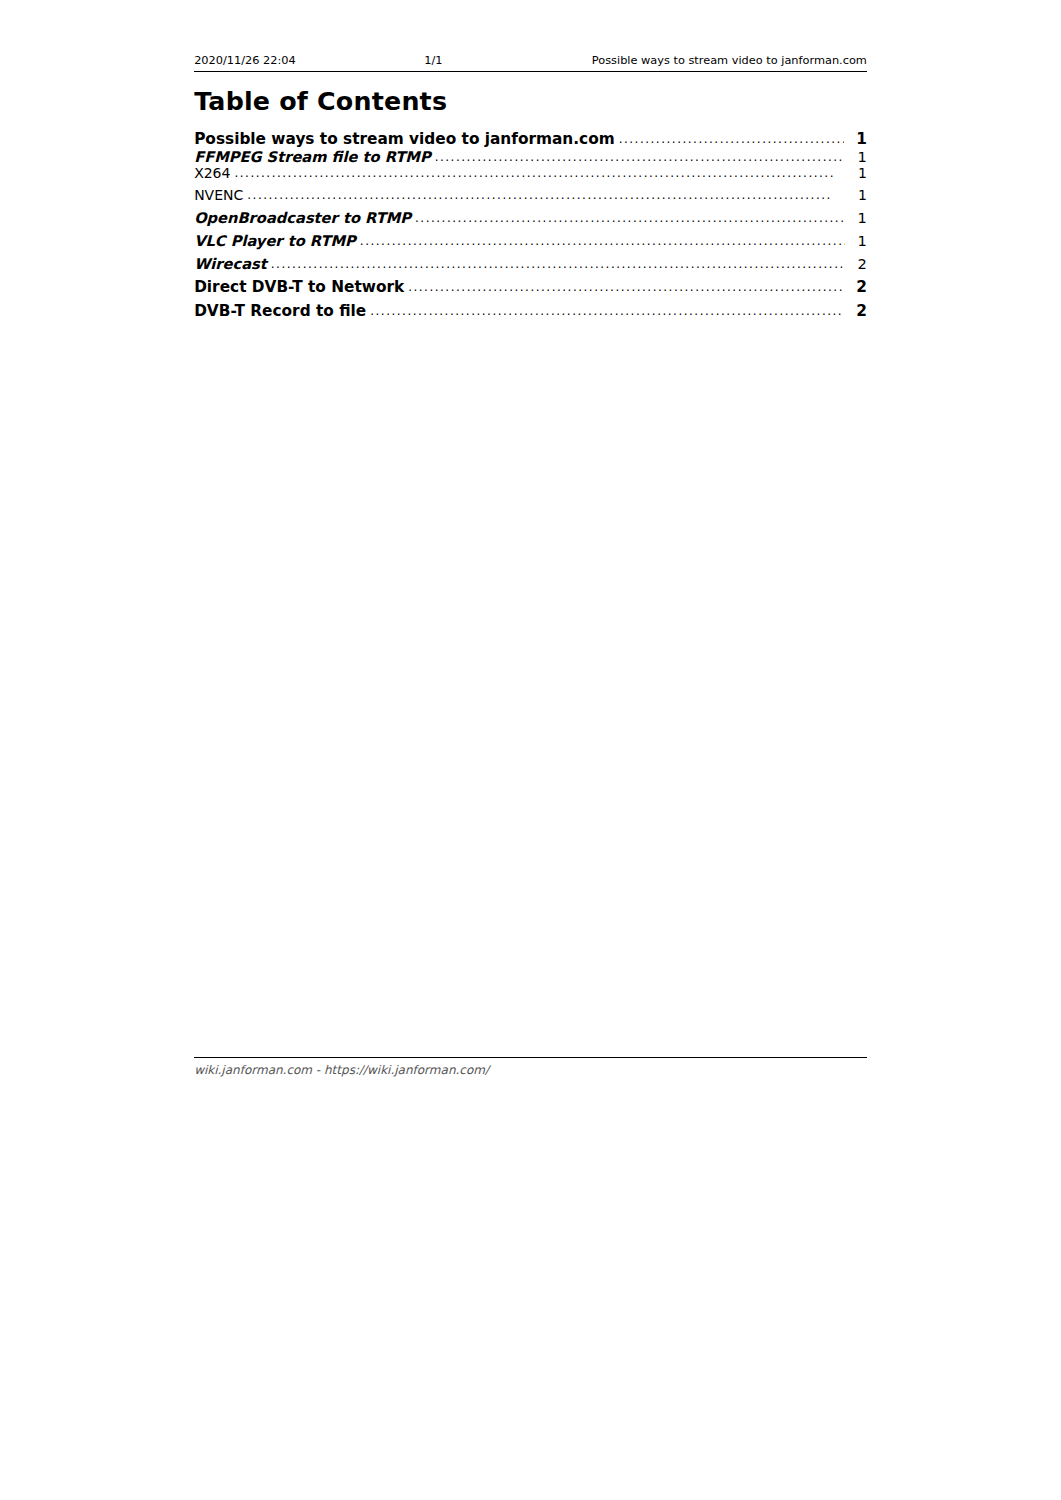2020/11/26 22:04
1/1
Possible ways to stream video to janforman.com
Table of Contents
Possible ways to stream video to janforman.com .................................................................... 1
FFMPEG Stream file to RTMP ....................................................................................... 1
X264 ................................................................................................................. 1
NVENC .............................................................................................................. 1
OpenBroadcaster to RTMP .......................................................................................... 1
VLC Player to RTMP ................................................................................................. 1
Wirecast ............................................................................................................. 2
Direct DVB-T to Network ............................................................................................. 2
DVB-T Record to file ................................................................................................... 2
wiki.janforman.com - https://wiki.janforman.com/